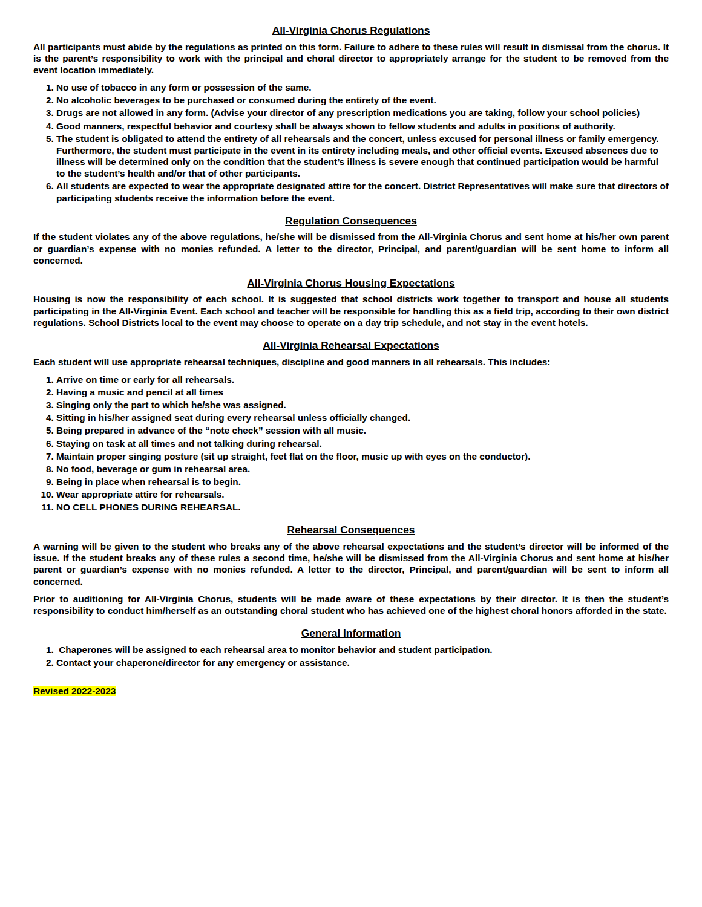All-Virginia Chorus Regulations
All participants must abide by the regulations as printed on this form. Failure to adhere to these rules will result in dismissal from the chorus. It is the parent’s responsibility to work with the principal and choral director to appropriately arrange for the student to be removed from the event location immediately.
No use of tobacco in any form or possession of the same.
No alcoholic beverages to be purchased or consumed during the entirety of the event.
Drugs are not allowed in any form. (Advise your director of any prescription medications you are taking, follow your school policies)
Good manners, respectful behavior and courtesy shall be always shown to fellow students and adults in positions of authority.
The student is obligated to attend the entirety of all rehearsals and the concert, unless excused for personal illness or family emergency. Furthermore, the student must participate in the event in its entirety including meals, and other official events. Excused absences due to illness will be determined only on the condition that the student’s illness is severe enough that continued participation would be harmful to the student’s health and/or that of other participants.
All students are expected to wear the appropriate designated attire for the concert. District Representatives will make sure that directors of participating students receive the information before the event.
Regulation Consequences
If the student violates any of the above regulations, he/she will be dismissed from the All-Virginia Chorus and sent home at his/her own parent or guardian’s expense with no monies refunded. A letter to the director, Principal, and parent/guardian will be sent home to inform all concerned.
All-Virginia Chorus Housing Expectations
Housing is now the responsibility of each school. It is suggested that school districts work together to transport and house all students participating in the All-Virginia Event. Each school and teacher will be responsible for handling this as a field trip, according to their own district regulations. School Districts local to the event may choose to operate on a day trip schedule, and not stay in the event hotels.
All-Virginia Rehearsal Expectations
Each student will use appropriate rehearsal techniques, discipline and good manners in all rehearsals. This includes:
Arrive on time or early for all rehearsals.
Having a music and pencil at all times
Singing only the part to which he/she was assigned.
Sitting in his/her assigned seat during every rehearsal unless officially changed.
Being prepared in advance of the “note check” session with all music.
Staying on task at all times and not talking during rehearsal.
Maintain proper singing posture (sit up straight, feet flat on the floor, music up with eyes on the conductor).
No food, beverage or gum in rehearsal area.
Being in place when rehearsal is to begin.
Wear appropriate attire for rehearsals.
NO CELL PHONES DURING REHEARSAL.
Rehearsal Consequences
A warning will be given to the student who breaks any of the above rehearsal expectations and the student’s director will be informed of the issue. If the student breaks any of these rules a second time, he/she will be dismissed from the All-Virginia Chorus and sent home at his/her parent or guardian’s expense with no monies refunded. A letter to the director, Principal, and parent/guardian will be sent to inform all concerned.
Prior to auditioning for All-Virginia Chorus, students will be made aware of these expectations by their director. It is then the student’s responsibility to conduct him/herself as an outstanding choral student who has achieved one of the highest choral honors afforded in the state.
General Information
Chaperones will be assigned to each rehearsal area to monitor behavior and student participation.
Contact your chaperone/director for any emergency or assistance.
Revised 2022-2023